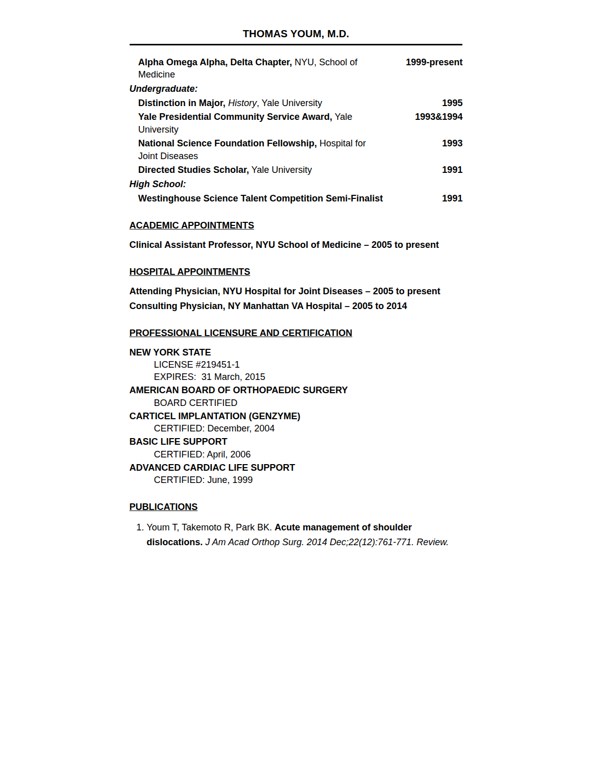THOMAS YOUM, M.D.
Alpha Omega Alpha, Delta Chapter, NYU, School of Medicine
1999-present
Undergraduate:
Distinction in Major, History, Yale University
1995
Yale Presidential Community Service Award, Yale University
1993&1994
National Science Foundation Fellowship, Hospital for Joint Diseases
1993
Directed Studies Scholar, Yale University
1991
High School:
Westinghouse Science Talent Competition Semi-Finalist
1991
ACADEMIC APPOINTMENTS
Clinical Assistant Professor, NYU School of Medicine – 2005 to present
HOSPITAL APPOINTMENTS
Attending Physician, NYU Hospital for Joint Diseases – 2005 to present
Consulting Physician, NY Manhattan VA Hospital – 2005 to 2014
PROFESSIONAL LICENSURE AND CERTIFICATION
NEW YORK STATE
LICENSE #219451-1
EXPIRES: 31 March, 2015
AMERICAN BOARD OF ORTHOPAEDIC SURGERY
BOARD CERTIFIED
CARTICEL IMPLANTATION (GENZYME)
CERTIFIED: December, 2004
BASIC LIFE SUPPORT
CERTIFIED: April, 2006
ADVANCED CARDIAC LIFE SUPPORT
CERTIFIED: June, 1999
PUBLICATIONS
Youm T, Takemoto R, Park BK. Acute management of shoulder dislocations. J Am Acad Orthop Surg. 2014 Dec;22(12):761-771. Review.